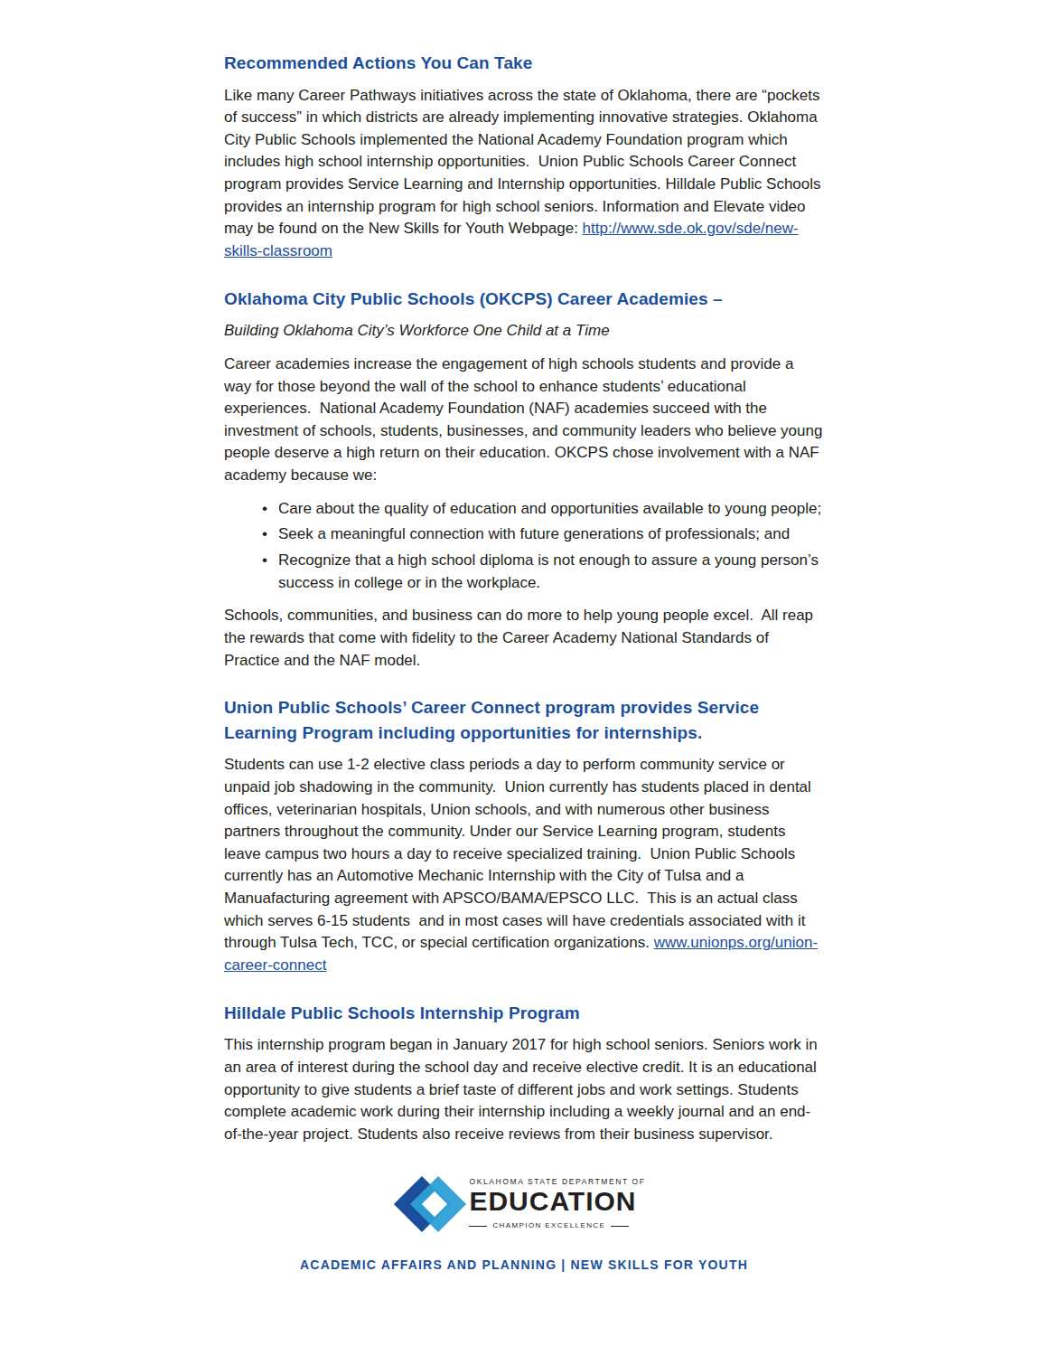Recommended Actions You Can Take
Like many Career Pathways initiatives across the state of Oklahoma, there are “pockets of success” in which districts are already implementing innovative strategies. Oklahoma City Public Schools implemented the National Academy Foundation program which includes high school internship opportunities. Union Public Schools Career Connect program provides Service Learning and Internship opportunities. Hilldale Public Schools provides an internship program for high school seniors. Information and Elevate video may be found on the New Skills for Youth Webpage: http://www.sde.ok.gov/sde/new-skills-classroom
Oklahoma City Public Schools (OKCPS) Career Academies –
Building Oklahoma City’s Workforce One Child at a Time
Career academies increase the engagement of high schools students and provide a way for those beyond the wall of the school to enhance students’ educational experiences. National Academy Foundation (NAF) academies succeed with the investment of schools, students, businesses, and community leaders who believe young people deserve a high return on their education. OKCPS chose involvement with a NAF academy because we:
Care about the quality of education and opportunities available to young people;
Seek a meaningful connection with future generations of professionals; and
Recognize that a high school diploma is not enough to assure a young person’s success in college or in the workplace.
Schools, communities, and business can do more to help young people excel. All reap the rewards that come with fidelity to the Career Academy National Standards of Practice and the NAF model.
Union Public Schools’ Career Connect program provides Service Learning Program including opportunities for internships.
Students can use 1-2 elective class periods a day to perform community service or unpaid job shadowing in the community. Union currently has students placed in dental offices, veterinarian hospitals, Union schools, and with numerous other business partners throughout the community. Under our Service Learning program, students leave campus two hours a day to receive specialized training. Union Public Schools currently has an Automotive Mechanic Internship with the City of Tulsa and a Manuafacturing agreement with APSCO/BAMA/EPSCO LLC. This is an actual class which serves 6-15 students and in most cases will have credentials associated with it through Tulsa Tech, TCC, or special certification organizations. www.unionps.org/union-career-connect
Hilldale Public Schools Internship Program
This internship program began in January 2017 for high school seniors. Seniors work in an area of interest during the school day and receive elective credit. It is an educational opportunity to give students a brief taste of different jobs and work settings. Students complete academic work during their internship including a weekly journal and an end-of-the-year project. Students also receive reviews from their business supervisor.
Oklahoma State Department of
EDUCATION
Champion Excellence
ACADEMIC AFFAIRS AND PLANNING | NEW SKILLS FOR YOUTH